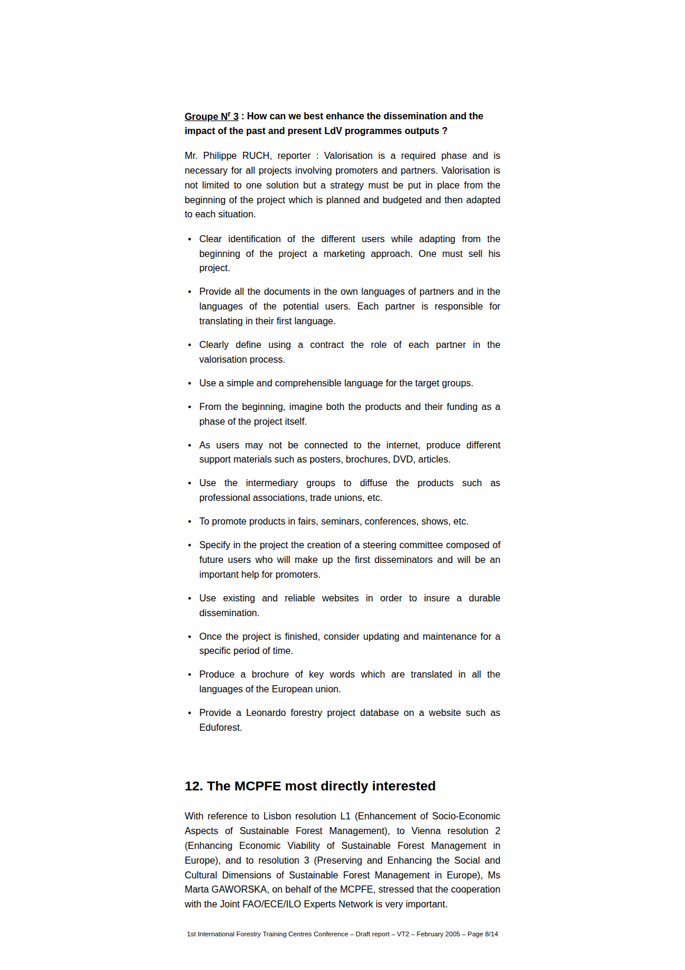Groupe Nr 3 : How can we best enhance the dissemination and the impact of the past and present LdV programmes outputs ?
Mr. Philippe RUCH, reporter : Valorisation is a required phase and is necessary for all projects involving promoters and partners. Valorisation is not limited to one solution but a strategy must be put in place from the beginning of the project which is planned and budgeted and then adapted to each situation.
Clear identification of the different users while adapting from the beginning of the project a marketing approach. One must sell his project.
Provide all the documents in the own languages of partners and in the languages of the potential users. Each partner is responsible for translating in their first language.
Clearly define using a contract the role of each partner in the valorisation process.
Use a simple and comprehensible language for the target groups.
From the beginning, imagine both the products and their funding as a phase of the project itself.
As users may not be connected to the internet, produce different support materials such as posters, brochures, DVD, articles.
Use the intermediary groups to diffuse the products such as professional associations, trade unions, etc.
To promote products in fairs, seminars, conferences, shows, etc.
Specify in the project the creation of a steering committee composed of future users who will make up the first disseminators and will be an important help for promoters.
Use existing and reliable websites in order to insure a durable dissemination.
Once the project is finished, consider updating and maintenance for a specific period of time.
Produce a brochure of key words which are translated in all the languages of the European union.
Provide a Leonardo forestry project database on a website such as Eduforest.
12. The MCPFE most directly interested
With reference to Lisbon resolution L1 (Enhancement of Socio-Economic Aspects of Sustainable Forest Management), to Vienna resolution 2 (Enhancing Economic Viability of Sustainable Forest Management in Europe), and to resolution 3 (Preserving and Enhancing the Social and Cultural Dimensions of Sustainable Forest Management in Europe), Ms Marta GAWORSKA, on behalf of the MCPFE, stressed that the cooperation with the Joint FAO/ECE/ILO Experts Network is very important.
1st International Forestry Training Centres Conference – Draft report – VT2 – February 2005 – Page 8/14